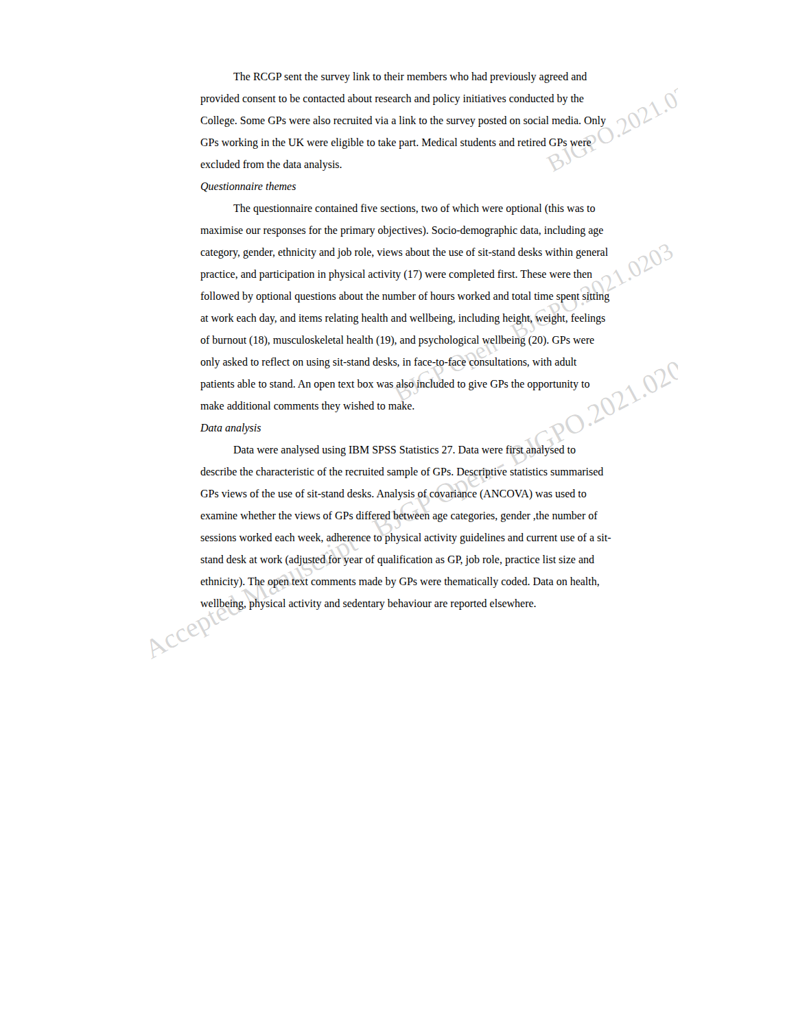BJGPO.2021.0203
BJGP Open - BJGPO.2021.0203
Accepted Manuscript - BJGP Open - BJGPO.2021.0203
The RCGP sent the survey link to their members who had previously agreed and provided consent to be contacted about research and policy initiatives conducted by the College. Some GPs were also recruited via a link to the survey posted on social media. Only GPs working in the UK were eligible to take part. Medical students and retired GPs were excluded from the data analysis.
Questionnaire themes
The questionnaire contained five sections, two of which were optional (this was to maximise our responses for the primary objectives). Socio-demographic data, including age category, gender, ethnicity and job role, views about the use of sit-stand desks within general practice, and participation in physical activity (17) were completed first. These were then followed by optional questions about the number of hours worked and total time spent sitting at work each day, and items relating health and wellbeing, including height, weight, feelings of burnout (18), musculoskeletal health (19), and psychological wellbeing (20). GPs were only asked to reflect on using sit-stand desks, in face-to-face consultations, with adult patients able to stand. An open text box was also included to give GPs the opportunity to make additional comments they wished to make.
Data analysis
Data were analysed using IBM SPSS Statistics 27. Data were first analysed to describe the characteristic of the recruited sample of GPs. Descriptive statistics summarised GPs views of the use of sit-stand desks. Analysis of covariance (ANCOVA) was used to examine whether the views of GPs differed between age categories, gender ,the number of sessions worked each week, adherence to physical activity guidelines and current use of a sit-stand desk at work (adjusted for year of qualification as GP, job role, practice list size and ethnicity). The open text comments made by GPs were thematically coded. Data on health, wellbeing, physical activity and sedentary behaviour are reported elsewhere.